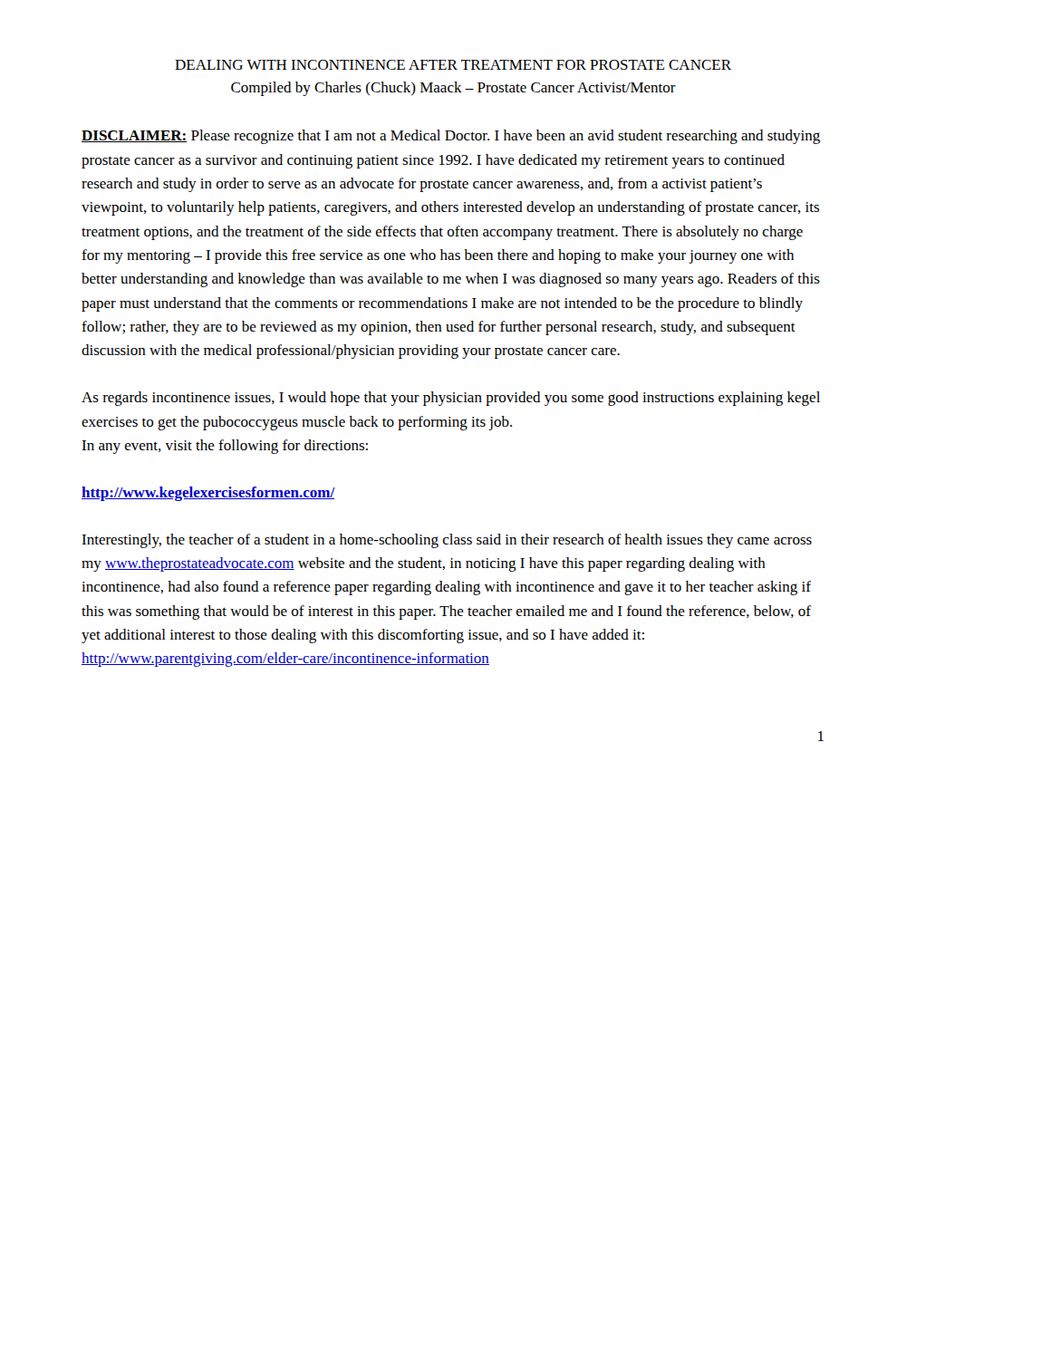Dealing With Incontinence After Treatment For Prostate Cancer
Compiled by Charles (Chuck) Maack – Prostate Cancer Activist/Mentor
DISCLAIMER: Please recognize that I am not a Medical Doctor. I have been an avid student researching and studying prostate cancer as a survivor and continuing patient since 1992. I have dedicated my retirement years to continued research and study in order to serve as an advocate for prostate cancer awareness, and, from a activist patient’s viewpoint, to voluntarily help patients, caregivers, and others interested develop an understanding of prostate cancer, its treatment options, and the treatment of the side effects that often accompany treatment. There is absolutely no charge for my mentoring – I provide this free service as one who has been there and hoping to make your journey one with better understanding and knowledge than was available to me when I was diagnosed so many years ago. Readers of this paper must understand that the comments or recommendations I make are not intended to be the procedure to blindly follow; rather, they are to be reviewed as my opinion, then used for further personal research, study, and subsequent discussion with the medical professional/physician providing your prostate cancer care.
As regards incontinence issues, I would hope that your physician provided you some good instructions explaining kegel exercises to get the pubococcygeus muscle back to performing its job.
In any event, visit the following for directions:
http://www.kegelexercisesformen.com/
Interestingly, the teacher of a student in a home-schooling class said in their research of health issues they came across my www.theprostateadvocate.com website and the student, in noticing I have this paper regarding dealing with incontinence, had also found a reference paper regarding dealing with incontinence and gave it to her teacher asking if this was something that would be of interest in this paper. The teacher emailed me and I found the reference, below, of yet additional interest to those dealing with this discomforting issue, and so I have added it: http://www.parentgiving.com/elder-care/incontinence-information
1